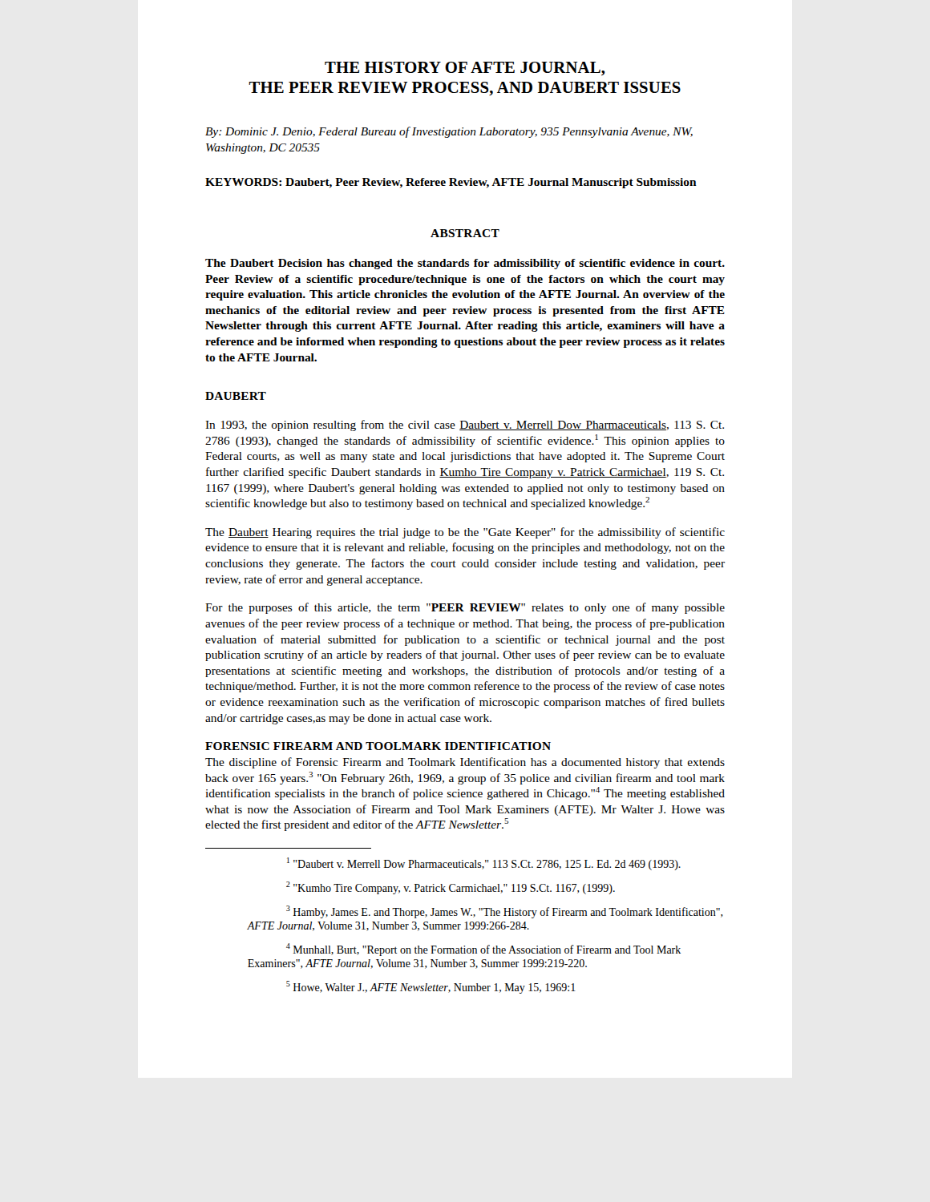THE HISTORY OF AFTE JOURNAL,
THE PEER REVIEW PROCESS, AND DAUBERT ISSUES
By: Dominic J. Denio, Federal Bureau of Investigation Laboratory, 935 Pennsylvania Avenue, NW, Washington, DC 20535
KEYWORDS: Daubert, Peer Review, Referee Review, AFTE Journal Manuscript Submission
ABSTRACT
The Daubert Decision has changed the standards for admissibility of scientific evidence in court. Peer Review of a scientific procedure/technique is one of the factors on which the court may require evaluation. This article chronicles the evolution of the AFTE Journal. An overview of the mechanics of the editorial review and peer review process is presented from the first AFTE Newsletter through this current AFTE Journal. After reading this article, examiners will have a reference and be informed when responding to questions about the peer review process as it relates to the AFTE Journal.
DAUBERT
In 1993, the opinion resulting from the civil case Daubert v. Merrell Dow Pharmaceuticals, 113 S. Ct. 2786 (1993), changed the standards of admissibility of scientific evidence.1 This opinion applies to Federal courts, as well as many state and local jurisdictions that have adopted it. The Supreme Court further clarified specific Daubert standards in Kumho Tire Company v. Patrick Carmichael, 119 S. Ct. 1167 (1999), where Daubert's general holding was extended to applied not only to testimony based on scientific knowledge but also to testimony based on technical and specialized knowledge.2
The Daubert Hearing requires the trial judge to be the "Gate Keeper" for the admissibility of scientific evidence to ensure that it is relevant and reliable, focusing on the principles and methodology, not on the conclusions they generate. The factors the court could consider include testing and validation, peer review, rate of error and general acceptance.
For the purposes of this article, the term "PEER REVIEW" relates to only one of many possible avenues of the peer review process of a technique or method. That being, the process of pre-publication evaluation of material submitted for publication to a scientific or technical journal and the post publication scrutiny of an article by readers of that journal. Other uses of peer review can be to evaluate presentations at scientific meeting and workshops, the distribution of protocols and/or testing of a technique/method. Further, it is not the more common reference to the process of the review of case notes or evidence reexamination such as the verification of microscopic comparison matches of fired bullets and/or cartridge cases,as may be done in actual case work.
FORENSIC FIREARM AND TOOLMARK IDENTIFICATION
The discipline of Forensic Firearm and Toolmark Identification has a documented history that extends back over 165 years.3 "On February 26th, 1969, a group of 35 police and civilian firearm and tool mark identification specialists in the branch of police science gathered in Chicago."4 The meeting established what is now the Association of Firearm and Tool Mark Examiners (AFTE). Mr Walter J. Howe was elected the first president and editor of the AFTE Newsletter.5
1 "Daubert v. Merrell Dow Pharmaceuticals," 113 S.Ct. 2786, 125 L. Ed. 2d 469 (1993).
2 "Kumho Tire Company, v. Patrick Carmichael," 119 S.Ct. 1167, (1999).
3 Hamby, James E. and Thorpe, James W., "The History of Firearm and Toolmark Identification", AFTE Journal, Volume 31, Number 3, Summer 1999:266-284.
4 Munhall, Burt, "Report on the Formation of the Association of Firearm and Tool Mark Examiners", AFTE Journal, Volume 31, Number 3, Summer 1999:219-220.
5 Howe, Walter J., AFTE Newsletter, Number 1, May 15, 1969:1